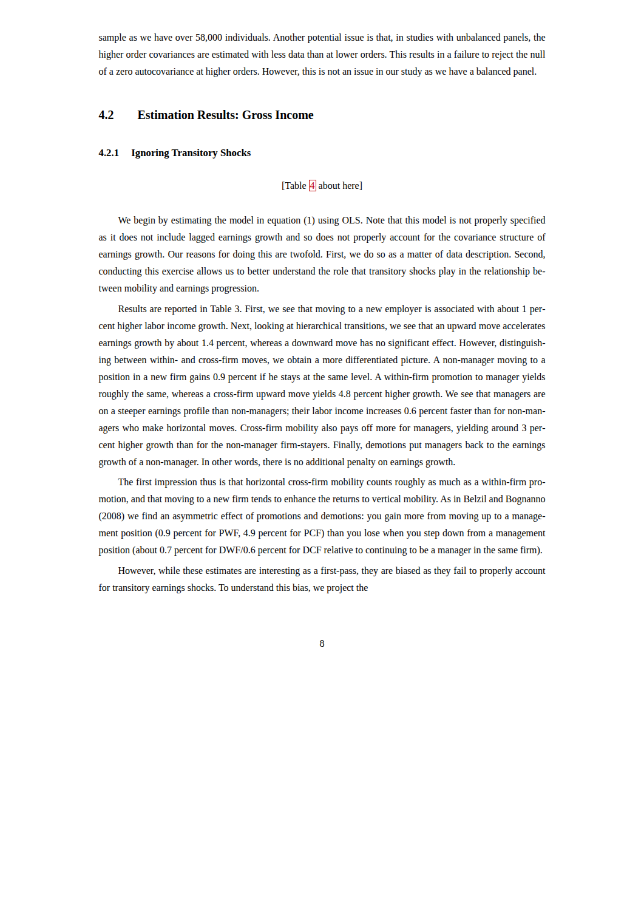sample as we have over 58,000 individuals. Another potential issue is that, in studies with unbalanced panels, the higher order covariances are estimated with less data than at lower orders. This results in a failure to reject the null of a zero autocovariance at higher orders. However, this is not an issue in our study as we have a balanced panel.
4.2 Estimation Results: Gross Income
4.2.1 Ignoring Transitory Shocks
[Table 4 about here]
We begin by estimating the model in equation (1) using OLS. Note that this model is not properly specified as it does not include lagged earnings growth and so does not properly account for the covariance structure of earnings growth. Our reasons for doing this are twofold. First, we do so as a matter of data description. Second, conducting this exercise allows us to better understand the role that transitory shocks play in the relationship between mobility and earnings progression.
Results are reported in Table 3. First, we see that moving to a new employer is associated with about 1 percent higher labor income growth. Next, looking at hierarchical transitions, we see that an upward move accelerates earnings growth by about 1.4 percent, whereas a downward move has no significant effect. However, distinguishing between within- and cross-firm moves, we obtain a more differentiated picture. A non-manager moving to a position in a new firm gains 0.9 percent if he stays at the same level. A within-firm promotion to manager yields roughly the same, whereas a cross-firm upward move yields 4.8 percent higher growth. We see that managers are on a steeper earnings profile than non-managers; their labor income increases 0.6 percent faster than for non-managers who make horizontal moves. Cross-firm mobility also pays off more for managers, yielding around 3 percent higher growth than for the non-manager firm-stayers. Finally, demotions put managers back to the earnings growth of a non-manager. In other words, there is no additional penalty on earnings growth.
The first impression thus is that horizontal cross-firm mobility counts roughly as much as a within-firm promotion, and that moving to a new firm tends to enhance the returns to vertical mobility. As in Belzil and Bognanno (2008) we find an asymmetric effect of promotions and demotions: you gain more from moving up to a management position (0.9 percent for PWF, 4.9 percent for PCF) than you lose when you step down from a management position (about 0.7 percent for DWF/0.6 percent for DCF relative to continuing to be a manager in the same firm).
However, while these estimates are interesting as a first-pass, they are biased as they fail to properly account for transitory earnings shocks. To understand this bias, we project the
8